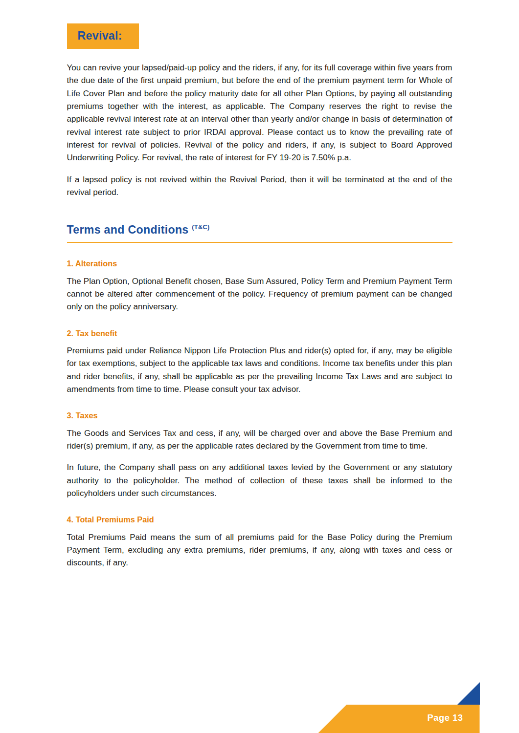Revival:
You can revive your lapsed/paid-up policy and the riders, if any, for its full coverage within five years from the due date of the first unpaid premium, but before the end of the premium payment term for Whole of Life Cover Plan and before the policy maturity date for all other Plan Options, by paying all outstanding premiums together with the interest, as applicable. The Company reserves the right to revise the applicable revival interest rate at an interval other than yearly and/or change in basis of determination of revival interest rate subject to prior IRDAI approval. Please contact us to know the prevailing rate of interest for revival of policies. Revival of the policy and riders, if any, is subject to Board Approved Underwriting Policy. For revival, the rate of interest for FY 19-20 is 7.50% p.a.
If a lapsed policy is not revived within the Revival Period, then it will be terminated at the end of the revival period.
Terms and Conditions (T&C)
1. Alterations
The Plan Option, Optional Benefit chosen, Base Sum Assured, Policy Term and Premium Payment Term cannot be altered after commencement of the policy. Frequency of premium payment can be changed only on the policy anniversary.
2. Tax benefit
Premiums paid under Reliance Nippon Life Protection Plus and rider(s) opted for, if any, may be eligible for tax exemptions, subject to the applicable tax laws and conditions. Income tax benefits under this plan and rider benefits, if any, shall be applicable as per the prevailing Income Tax Laws and are subject to amendments from time to time. Please consult your tax advisor.
3. Taxes
The Goods and Services Tax and cess, if any, will be charged over and above the Base Premium and rider(s) premium, if any, as per the applicable rates declared by the Government from time to time.
In future, the Company shall pass on any additional taxes levied by the Government or any statutory authority to the policyholder. The method of collection of these taxes shall be informed to the policyholders under such circumstances.
4. Total Premiums Paid
Total Premiums Paid means the sum of all premiums paid for the Base Policy during the Premium Payment Term, excluding any extra premiums, rider premiums, if any, along with taxes and cess or discounts, if any.
Page 13